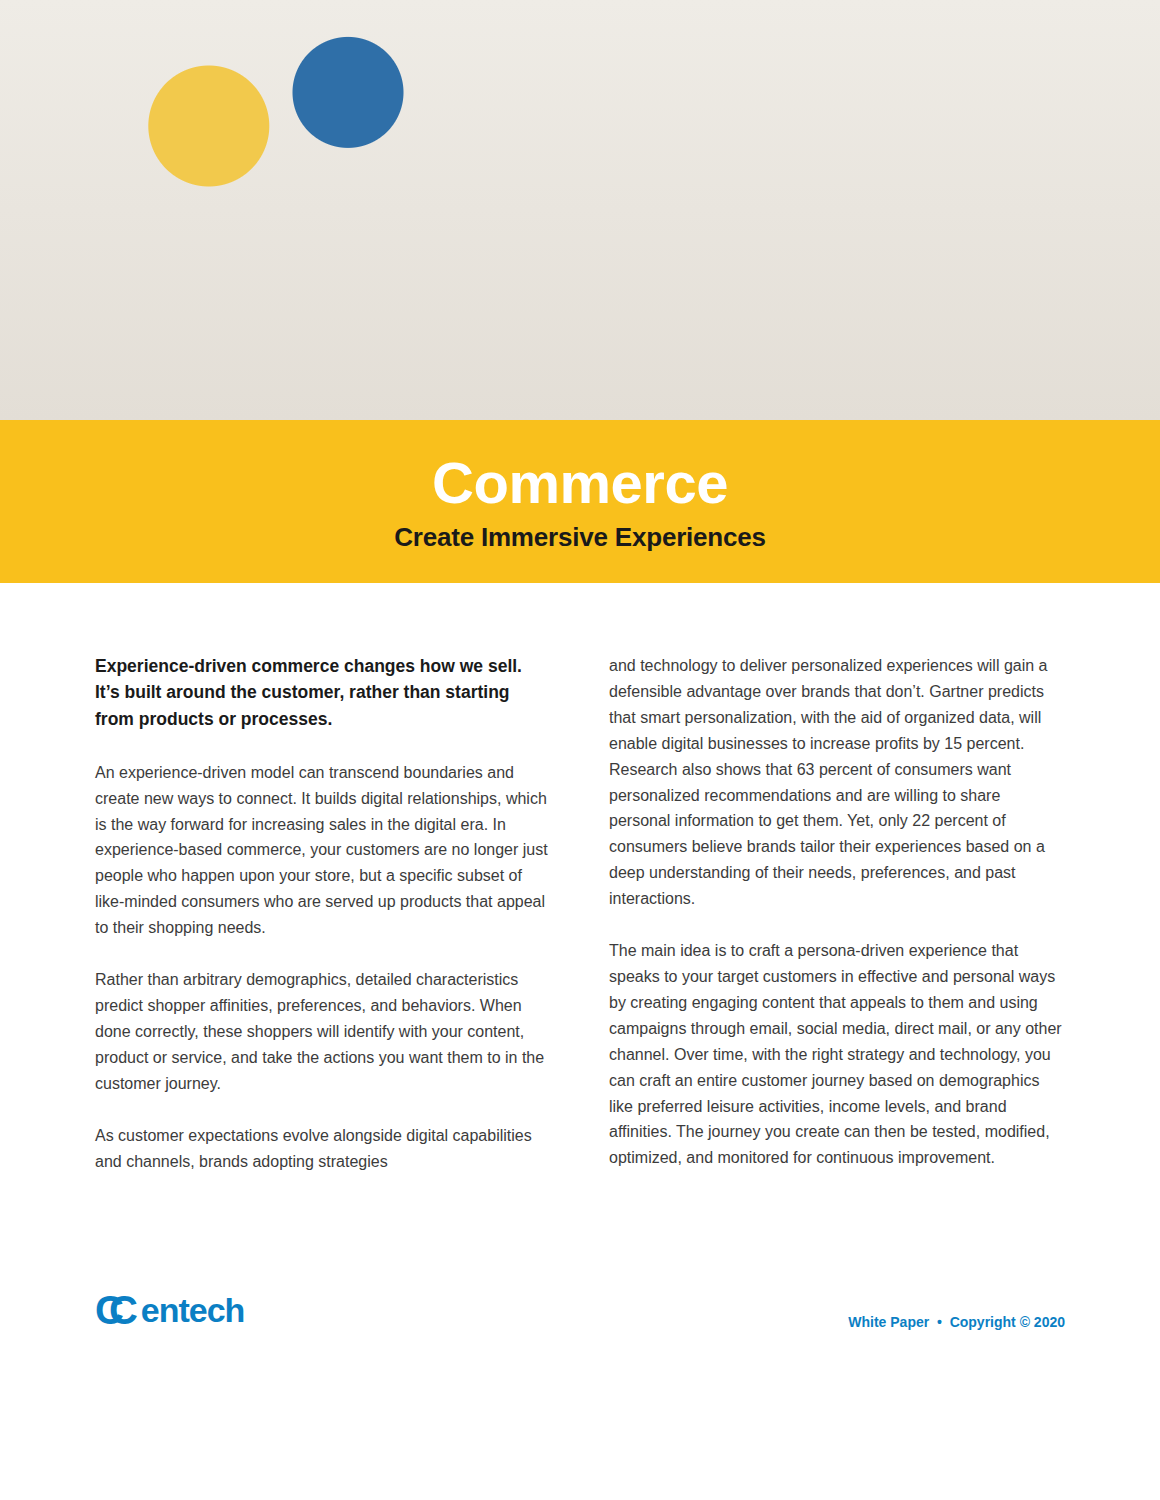Commerce
Create Immersive Experiences
Experience-driven commerce changes how we sell. It’s built around the customer, rather than starting from products or processes.
An experience-driven model can transcend boundaries and create new ways to connect. It builds digital relationships, which is the way forward for increasing sales in the digital era. In experience-based commerce, your customers are no longer just people who happen upon your store, but a specific subset of like-minded consumers who are served up products that appeal to their shopping needs.
Rather than arbitrary demographics, detailed characteristics predict shopper affinities, preferences, and behaviors. When done correctly, these shoppers will identify with your content, product or service, and take the actions you want them to in the customer journey.
As customer expectations evolve alongside digital capabilities and channels, brands adopting strategies
and technology to deliver personalized experiences will gain a defensible advantage over brands that don’t. Gartner predicts that smart personalization, with the aid of organized data, will enable digital businesses to increase profits by 15 percent. Research also shows that 63 percent of consumers want personalized recommendations and are willing to share personal information to get them. Yet, only 22 percent of consumers believe brands tailor their experiences based on a deep understanding of their needs, preferences, and past interactions.
The main idea is to craft a persona-driven experience that speaks to your target customers in effective and personal ways by creating engaging content that appeals to them and using campaigns through email, social media, direct mail, or any other channel. Over time, with the right strategy and technology, you can craft an entire customer journey based on demographics like preferred leisure activities, income levels, and brand affinities. The journey you create can then be tested, modified, optimized, and monitored for continuous improvement.
CCentech
White Paper • Copyright © 2020